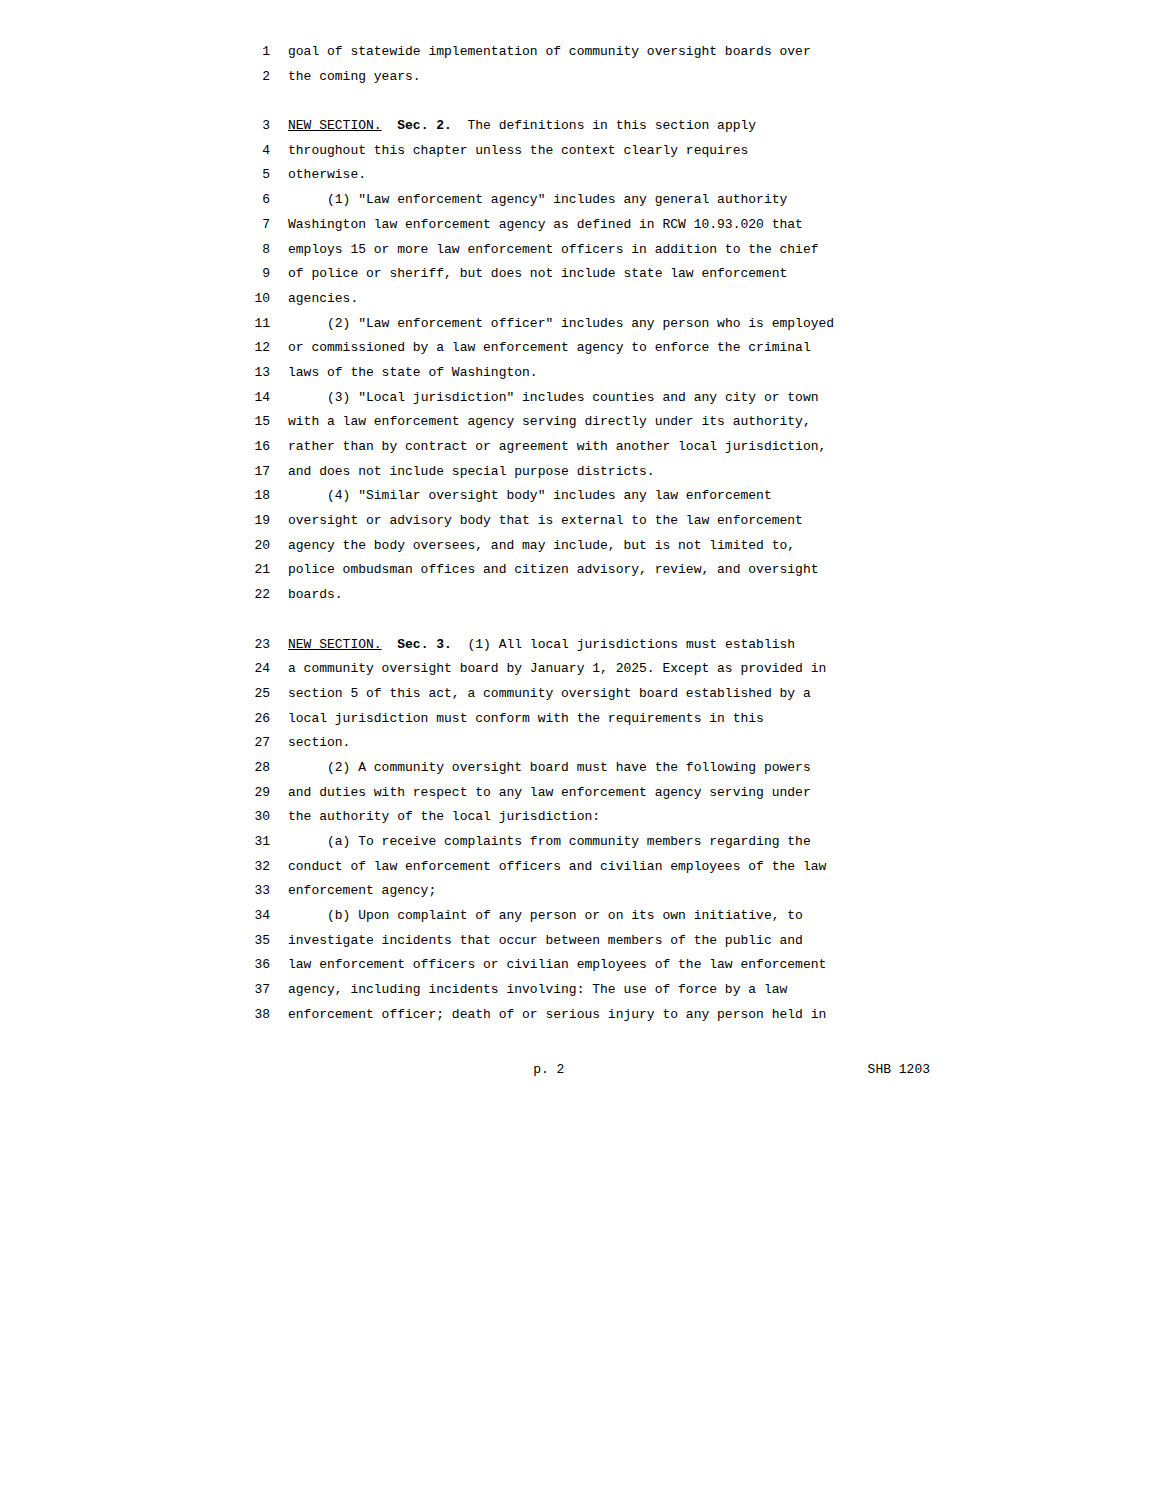1 goal of statewide implementation of community oversight boards over
2 the coming years.
3 NEW SECTION. Sec. 2. The definitions in this section apply
4 throughout this chapter unless the context clearly requires
5 otherwise.
6 (1) "Law enforcement agency" includes any general authority
7 Washington law enforcement agency as defined in RCW 10.93.020 that
8 employs 15 or more law enforcement officers in addition to the chief
9 of police or sheriff, but does not include state law enforcement
10 agencies.
11 (2) "Law enforcement officer" includes any person who is employed
12 or commissioned by a law enforcement agency to enforce the criminal
13 laws of the state of Washington.
14 (3) "Local jurisdiction" includes counties and any city or town
15 with a law enforcement agency serving directly under its authority,
16 rather than by contract or agreement with another local jurisdiction,
17 and does not include special purpose districts.
18 (4) "Similar oversight body" includes any law enforcement
19 oversight or advisory body that is external to the law enforcement
20 agency the body oversees, and may include, but is not limited to,
21 police ombudsman offices and citizen advisory, review, and oversight
22 boards.
23 NEW SECTION. Sec. 3. (1) All local jurisdictions must establish
24 a community oversight board by January 1, 2025. Except as provided in
25 section 5 of this act, a community oversight board established by a
26 local jurisdiction must conform with the requirements in this
27 section.
28 (2) A community oversight board must have the following powers
29 and duties with respect to any law enforcement agency serving under
30 the authority of the local jurisdiction:
31 (a) To receive complaints from community members regarding the
32 conduct of law enforcement officers and civilian employees of the law
33 enforcement agency;
34 (b) Upon complaint of any person or on its own initiative, to
35 investigate incidents that occur between members of the public and
36 law enforcement officers or civilian employees of the law enforcement
37 agency, including incidents involving: The use of force by a law
38 enforcement officer; death of or serious injury to any person held in
p. 2SHB 1203